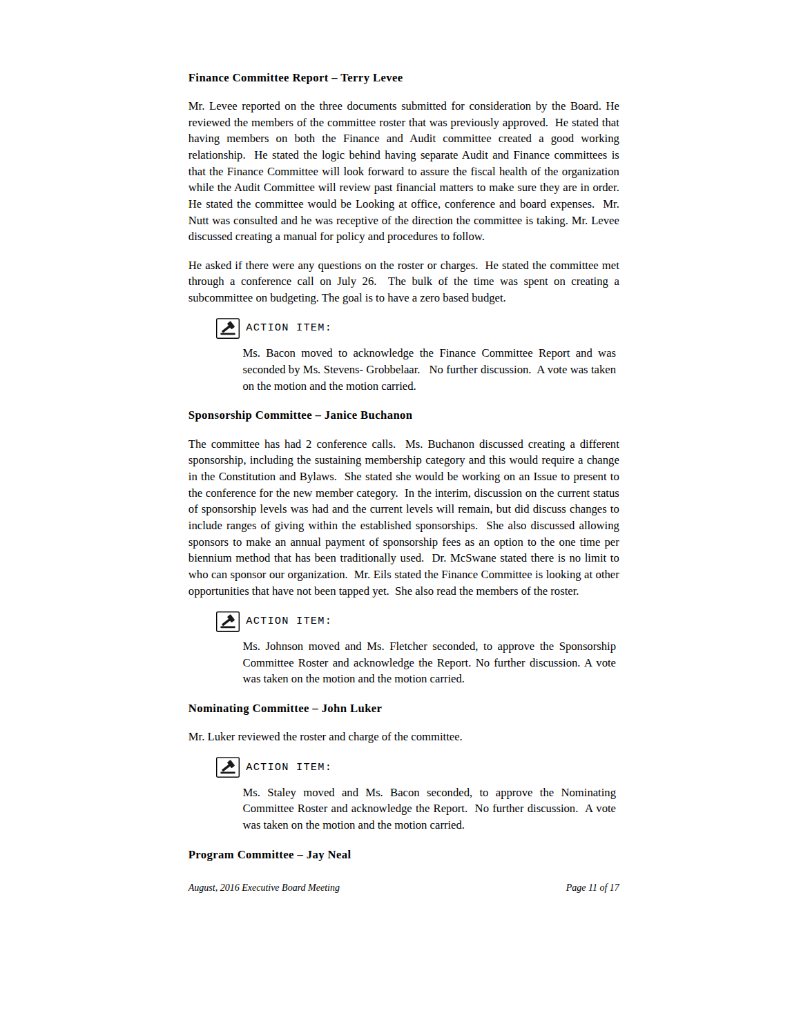Finance Committee Report – Terry Levee
Mr. Levee reported on the three documents submitted for consideration by the Board. He reviewed the members of the committee roster that was previously approved. He stated that having members on both the Finance and Audit committee created a good working relationship. He stated the logic behind having separate Audit and Finance committees is that the Finance Committee will look forward to assure the fiscal health of the organization while the Audit Committee will review past financial matters to make sure they are in order. He stated the committee would be Looking at office, conference and board expenses. Mr. Nutt was consulted and he was receptive of the direction the committee is taking. Mr. Levee discussed creating a manual for policy and procedures to follow.
He asked if there were any questions on the roster or charges. He stated the committee met through a conference call on July 26. The bulk of the time was spent on creating a subcommittee on budgeting. The goal is to have a zero based budget.
ACTION ITEM:
Ms. Bacon moved to acknowledge the Finance Committee Report and was seconded by Ms. Stevens- Grobbelaar. No further discussion. A vote was taken on the motion and the motion carried.
Sponsorship Committee – Janice Buchanon
The committee has had 2 conference calls. Ms. Buchanon discussed creating a different sponsorship, including the sustaining membership category and this would require a change in the Constitution and Bylaws. She stated she would be working on an Issue to present to the conference for the new member category. In the interim, discussion on the current status of sponsorship levels was had and the current levels will remain, but did discuss changes to include ranges of giving within the established sponsorships. She also discussed allowing sponsors to make an annual payment of sponsorship fees as an option to the one time per biennium method that has been traditionally used. Dr. McSwane stated there is no limit to who can sponsor our organization. Mr. Eils stated the Finance Committee is looking at other opportunities that have not been tapped yet. She also read the members of the roster.
ACTION ITEM:
Ms. Johnson moved and Ms. Fletcher seconded, to approve the Sponsorship Committee Roster and acknowledge the Report. No further discussion. A vote was taken on the motion and the motion carried.
Nominating Committee – John Luker
Mr. Luker reviewed the roster and charge of the committee.
ACTION ITEM:
Ms. Staley moved and Ms. Bacon seconded, to approve the Nominating Committee Roster and acknowledge the Report. No further discussion. A vote was taken on the motion and the motion carried.
Program Committee – Jay Neal
August, 2016 Executive Board Meeting Page 11 of 17